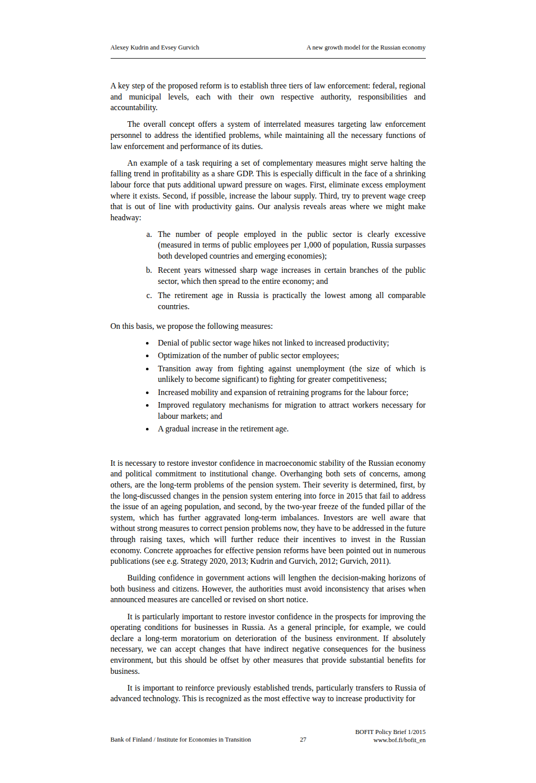Alexey Kudrin and Evsey Gurvich
A new growth model for the Russian economy
A key step of the proposed reform is to establish three tiers of law enforcement: federal, regional and municipal levels, each with their own respective authority, responsibilities and accountability.
The overall concept offers a system of interrelated measures targeting law enforcement personnel to address the identified problems, while maintaining all the necessary functions of law enforcement and performance of its duties.
An example of a task requiring a set of complementary measures might serve halting the falling trend in profitability as a share GDP. This is especially difficult in the face of a shrinking labour force that puts additional upward pressure on wages. First, eliminate excess employment where it exists. Second, if possible, increase the labour supply. Third, try to prevent wage creep that is out of line with productivity gains. Our analysis reveals areas where we might make headway:
The number of people employed in the public sector is clearly excessive (measured in terms of public employees per 1,000 of population, Russia surpasses both developed countries and emerging economies);
Recent years witnessed sharp wage increases in certain branches of the public sector, which then spread to the entire economy; and
The retirement age in Russia is practically the lowest among all comparable countries.
On this basis, we propose the following measures:
Denial of public sector wage hikes not linked to increased productivity;
Optimization of the number of public sector employees;
Transition away from fighting against unemployment (the size of which is unlikely to become significant) to fighting for greater competitiveness;
Increased mobility and expansion of retraining programs for the labour force;
Improved regulatory mechanisms for migration to attract workers necessary for labour markets; and
A gradual increase in the retirement age.
It is necessary to restore investor confidence in macroeconomic stability of the Russian economy and political commitment to institutional change. Overhanging both sets of concerns, among others, are the long-term problems of the pension system. Their severity is determined, first, by the long-discussed changes in the pension system entering into force in 2015 that fail to address the issue of an ageing population, and second, by the two-year freeze of the funded pillar of the system, which has further aggravated long-term imbalances. Investors are well aware that without strong measures to correct pension problems now, they have to be addressed in the future through raising taxes, which will further reduce their incentives to invest in the Russian economy. Concrete approaches for effective pension reforms have been pointed out in numerous publications (see e.g. Strategy 2020, 2013; Kudrin and Gurvich, 2012; Gurvich, 2011).
Building confidence in government actions will lengthen the decision-making horizons of both business and citizens. However, the authorities must avoid inconsistency that arises when announced measures are cancelled or revised on short notice.
It is particularly important to restore investor confidence in the prospects for improving the operating conditions for businesses in Russia. As a general principle, for example, we could declare a long-term moratorium on deterioration of the business environment. If absolutely necessary, we can accept changes that have indirect negative consequences for the business environment, but this should be offset by other measures that provide substantial benefits for business.
It is important to reinforce previously established trends, particularly transfers to Russia of advanced technology. This is recognized as the most effective way to increase productivity for
Bank of Finland / Institute for Economies in Transition
27
BOFIT Policy Brief 1/2015
www.bof.fi/bofit_en